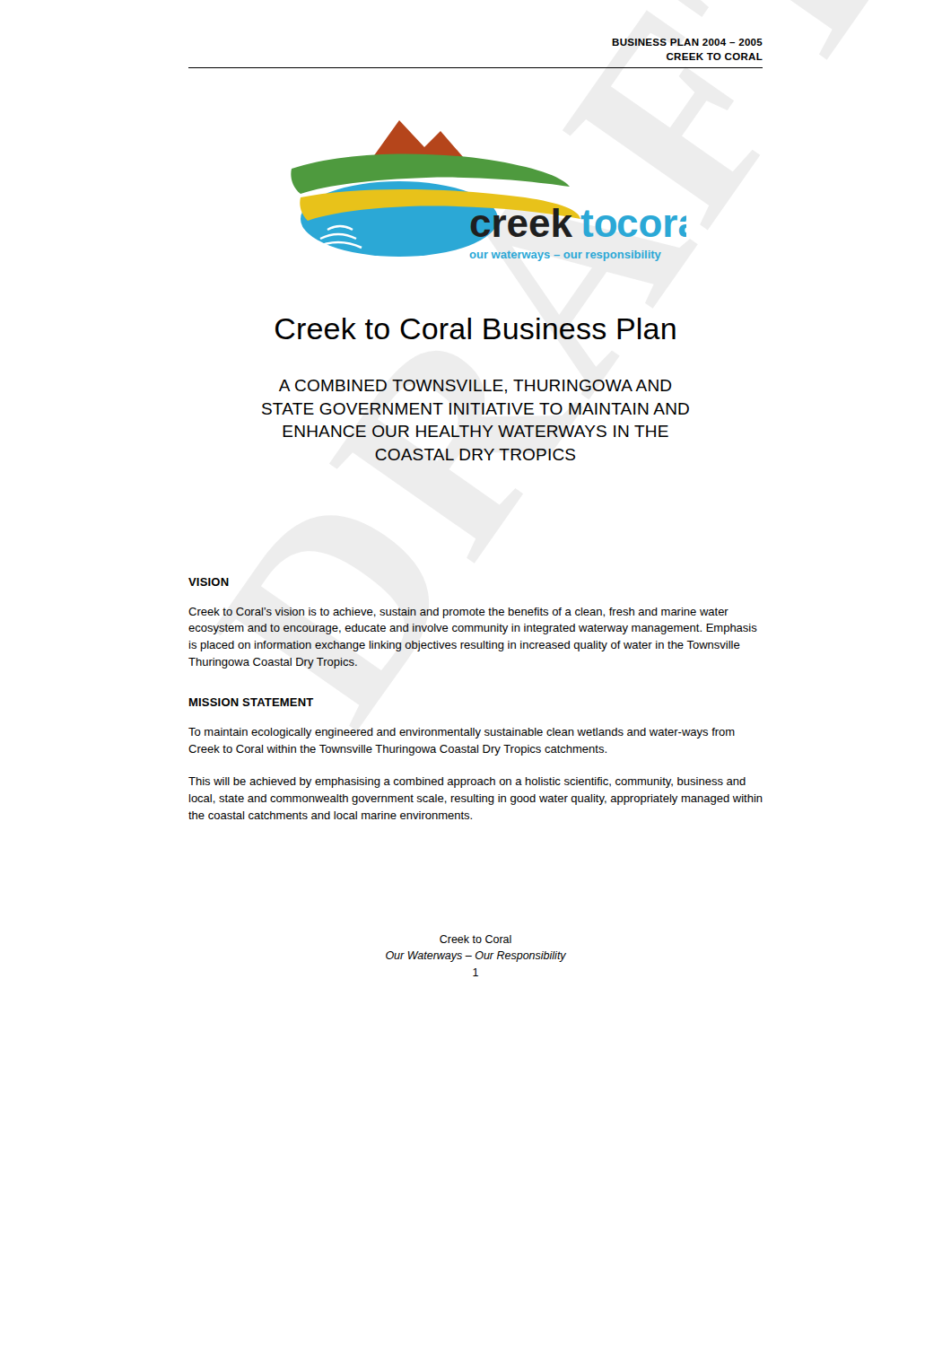BUSINESS PLAN 2004 – 2005
CREEK TO CORAL
DRAFT
creek to coral our waterways – our responsibility
Creek to Coral Business Plan
A COMBINED TOWNSVILLE, THURINGOWA AND
STATE GOVERNMENT INITIATIVE TO MAINTAIN AND
ENHANCE OUR HEALTHY WATERWAYS IN THE
COASTAL DRY TROPICS
VISION
Creek to Coral’s vision is to achieve, sustain and promote the benefits of a clean, fresh and marine water ecosystem and to encourage, educate and involve community in integrated waterway management. Emphasis is placed on information exchange linking objectives resulting in increased quality of water in the Townsville Thuringowa Coastal Dry Tropics.
MISSION STATEMENT
To maintain ecologically engineered and environmentally sustainable clean wetlands and water-ways from Creek to Coral within the Townsville Thuringowa Coastal Dry Tropics catchments.
This will be achieved by emphasising a combined approach on a holistic scientific, community, business and local, state and commonwealth government scale, resulting in good water quality, appropriately managed within the coastal catchments and local marine environments.
Creek to Coral
Our Waterways – Our Responsibility
1